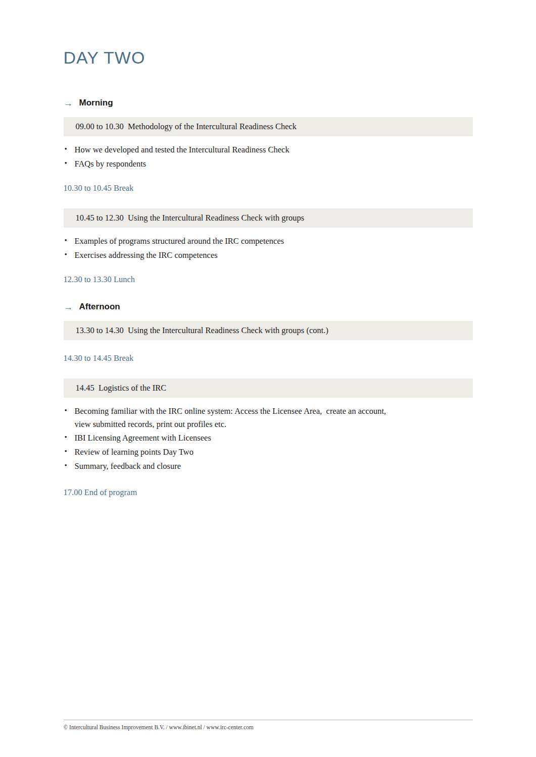DAY TWO
→Morning
09.00 to 10.30 Methodology of the Intercultural Readiness Check
How we developed and tested the Intercultural Readiness Check
FAQs by respondents
10.30 to 10.45 Break
10.45 to 12.30 Using the Intercultural Readiness Check with groups
Examples of programs structured around the IRC competences
Exercises addressing the IRC competences
12.30 to 13.30 Lunch
→Afternoon
13.30 to 14.30 Using the Intercultural Readiness Check with groups (cont.)
14.30 to 14.45 Break
14.45 Logistics of the IRC
Becoming familiar with the IRC online system: Access the Licensee Area, create an account,
view submitted records, print out profiles etc.
IBI Licensing Agreement with Licensees
Review of learning points Day Two
Summary, feedback and closure
17.00 End of program
© Intercultural Business Improvement B.V. / www.ibinet.nl / www.irc-center.com